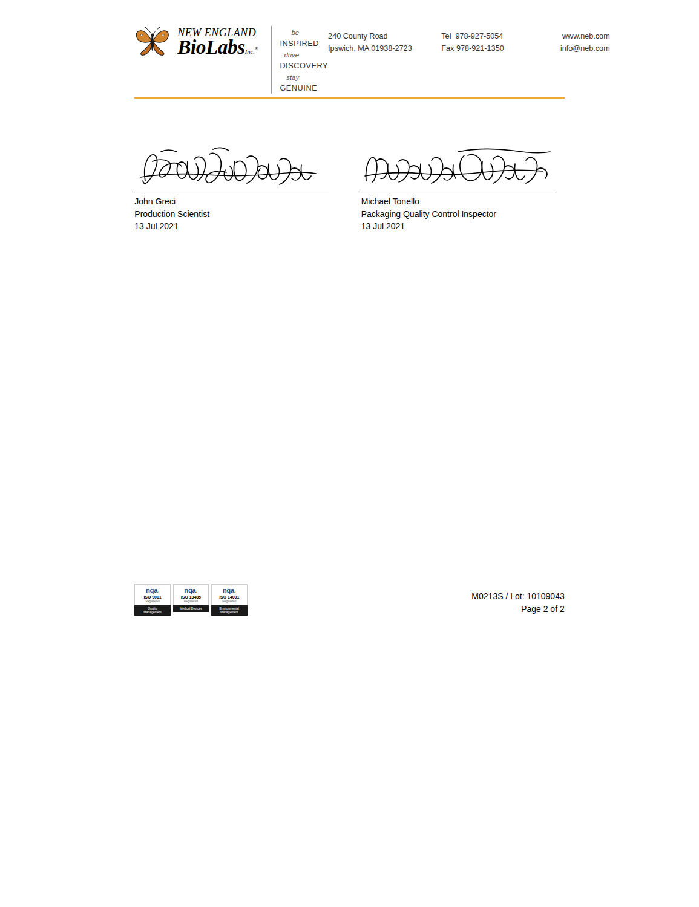NEW ENGLAND BioLabs Inc.®
be INSPIRED
drive DISCOVERY
stay GENUINE
240 County Road
Ipswich, MA 01938-2723 Tel 978-927-5054
Fax 978-921-1350 www.neb.com
info@neb.com
John Greci
Production Scientist
13 Jul 2021
Michael Tonello
Packaging Quality Control Inspector
13 Jul 2021
nqa.
ISO 9001
Registered
Quality
Management
nqa.
ISO 13485
Registered
Medical Devices
nqa.
ISO 14001
Registered
Environmental
Management
M0213S / Lot: 10109043
Page 2 of 2